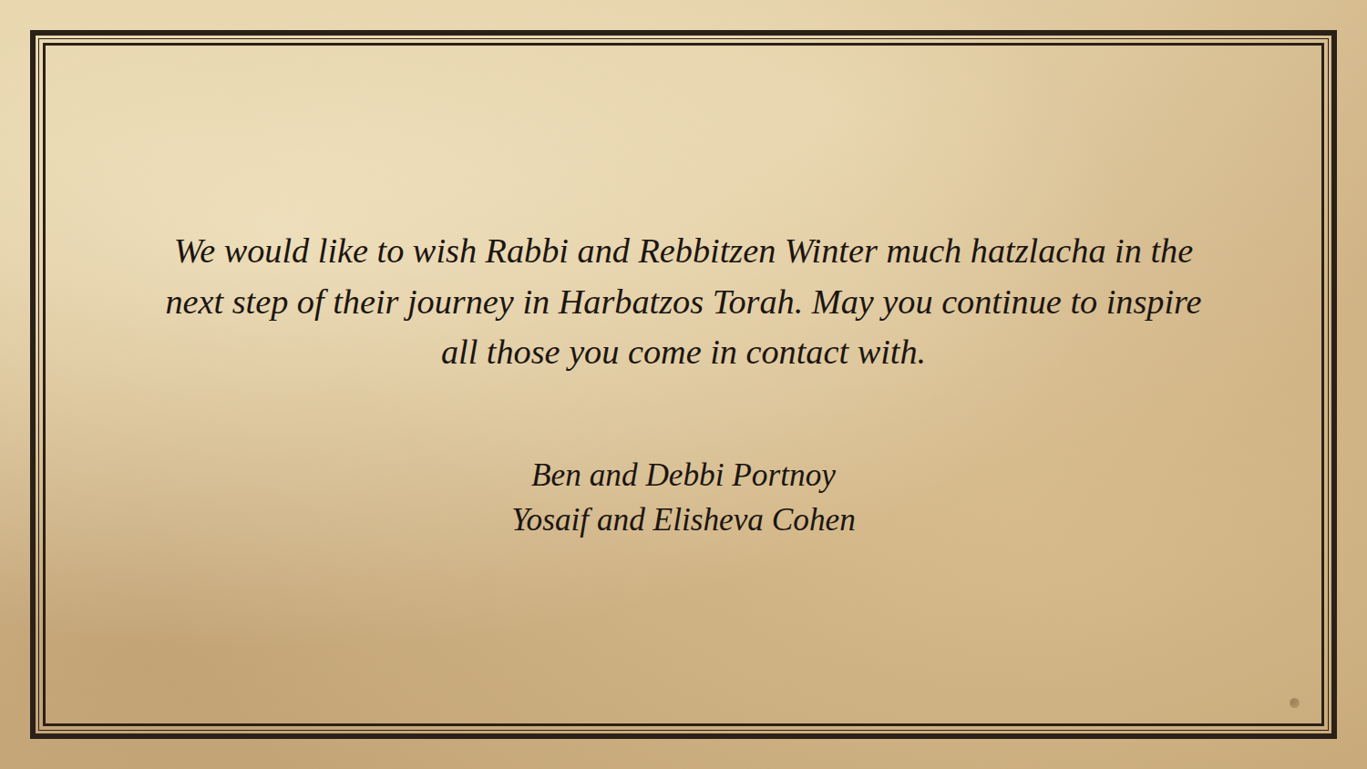We would like to wish Rabbi and Rebbitzen Winter much hatzlacha in the next step of their journey in Harbatzos Torah. May you continue to inspire all those you come in contact with.
Ben and Debbi Portnoy
Yosaif and Elisheva Cohen